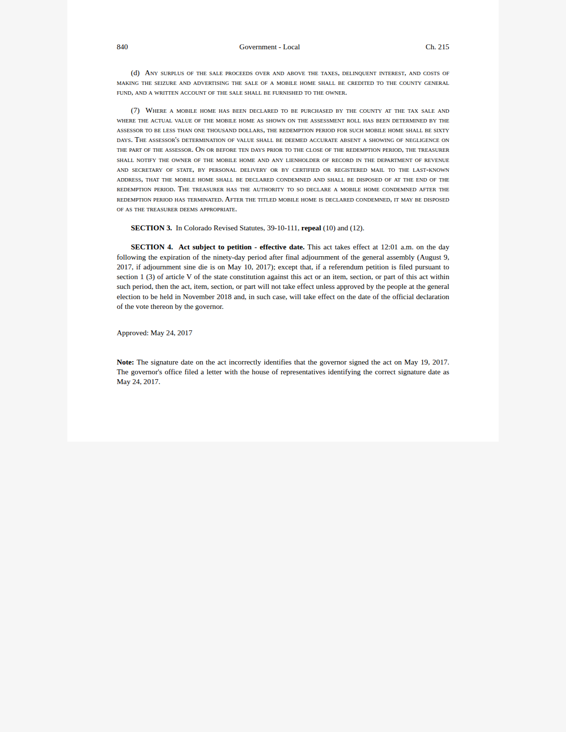840
Government - Local
Ch. 215
(d) Any surplus of the sale proceeds over and above the taxes, delinquent interest, and costs of making the seizure and advertising the sale of a mobile home shall be credited to the county general fund, and a written account of the sale shall be furnished to the owner.
(7) Where a mobile home has been declared to be purchased by the county at the tax sale and where the actual value of the mobile home as shown on the assessment roll has been determined by the assessor to be less than one thousand dollars, the redemption period for such mobile home shall be sixty days. The assessor's determination of value shall be deemed accurate absent a showing of negligence on the part of the assessor. On or before ten days prior to the close of the redemption period, the treasurer shall notify the owner of the mobile home and any lienholder of record in the department of revenue and secretary of state, by personal delivery or by certified or registered mail to the last-known address, that the mobile home shall be declared condemned and shall be disposed of at the end of the redemption period. The treasurer has the authority to so declare a mobile home condemned after the redemption period has terminated. After the titled mobile home is declared condemned, it may be disposed of as the treasurer deems appropriate.
SECTION 3. In Colorado Revised Statutes, 39-10-111, repeal (10) and (12).
SECTION 4. Act subject to petition - effective date. This act takes effect at 12:01 a.m. on the day following the expiration of the ninety-day period after final adjournment of the general assembly (August 9, 2017, if adjournment sine die is on May 10, 2017); except that, if a referendum petition is filed pursuant to section 1 (3) of article V of the state constitution against this act or an item, section, or part of this act within such period, then the act, item, section, or part will not take effect unless approved by the people at the general election to be held in November 2018 and, in such case, will take effect on the date of the official declaration of the vote thereon by the governor.
Approved: May 24, 2017
Note: The signature date on the act incorrectly identifies that the governor signed the act on May 19, 2017. The governor's office filed a letter with the house of representatives identifying the correct signature date as May 24, 2017.